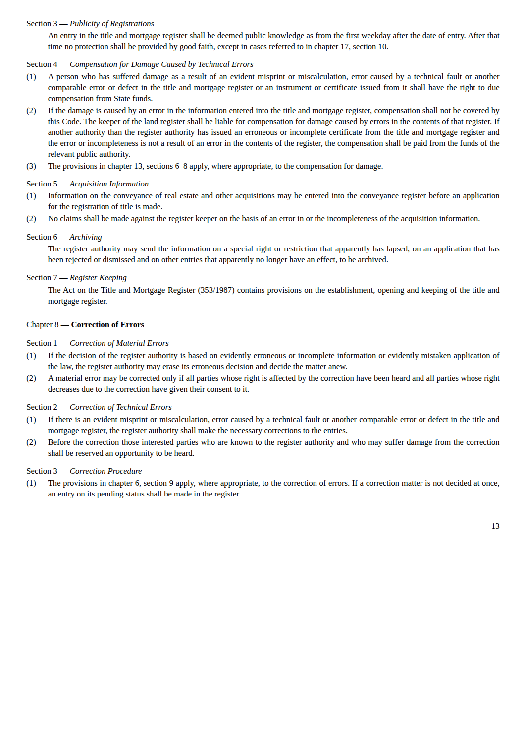Section 3 — Publicity of Registrations
An entry in the title and mortgage register shall be deemed public knowledge as from the first weekday after the date of entry. After that time no protection shall be provided by good faith, except in cases referred to in chapter 17, section 10.
Section 4 — Compensation for Damage Caused by Technical Errors
(1) A person who has suffered damage as a result of an evident misprint or miscalculation, error caused by a technical fault or another comparable error or defect in the title and mortgage register or an instrument or certificate issued from it shall have the right to due compensation from State funds.
(2) If the damage is caused by an error in the information entered into the title and mortgage register, compensation shall not be covered by this Code. The keeper of the land register shall be liable for compensation for damage caused by errors in the contents of that register. If another authority than the register authority has issued an erroneous or incomplete certificate from the title and mortgage register and the error or incompleteness is not a result of an error in the contents of the register, the compensation shall be paid from the funds of the relevant public authority.
(3) The provisions in chapter 13, sections 6–8 apply, where appropriate, to the compensation for damage.
Section 5 — Acquisition Information
(1) Information on the conveyance of real estate and other acquisitions may be entered into the conveyance register before an application for the registration of title is made.
(2) No claims shall be made against the register keeper on the basis of an error in or the incompleteness of the acquisition information.
Section 6 — Archiving
The register authority may send the information on a special right or restriction that apparently has lapsed, on an application that has been rejected or dismissed and on other entries that apparently no longer have an effect, to be archived.
Section 7 — Register Keeping
The Act on the Title and Mortgage Register (353/1987) contains provisions on the establishment, opening and keeping of the title and mortgage register.
Chapter 8 — Correction of Errors
Section 1 — Correction of Material Errors
(1) If the decision of the register authority is based on evidently erroneous or incomplete information or evidently mistaken application of the law, the register authority may erase its erroneous decision and decide the matter anew.
(2) A material error may be corrected only if all parties whose right is affected by the correction have been heard and all parties whose right decreases due to the correction have given their consent to it.
Section 2 — Correction of Technical Errors
(1) If there is an evident misprint or miscalculation, error caused by a technical fault or another comparable error or defect in the title and mortgage register, the register authority shall make the necessary corrections to the entries.
(2) Before the correction those interested parties who are known to the register authority and who may suffer damage from the correction shall be reserved an opportunity to be heard.
Section 3 — Correction Procedure
(1) The provisions in chapter 6, section 9 apply, where appropriate, to the correction of errors. If a correction matter is not decided at once, an entry on its pending status shall be made in the register.
13